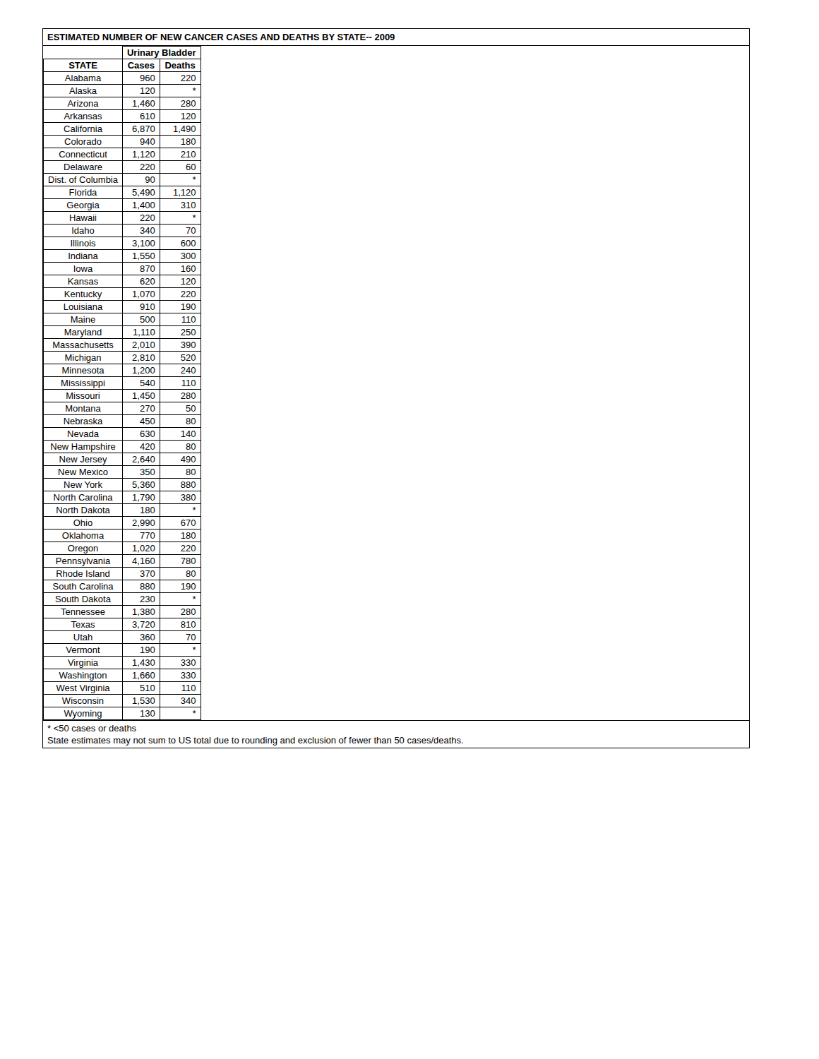ESTIMATED NUMBER OF NEW CANCER CASES AND DEATHS BY STATE-- 2009
| | Urinary Bladder |
| --- | --- |
| STATE | Cases | Deaths |
| Alabama | 960 | 220 |
| Alaska | 120 | * |
| Arizona | 1,460 | 280 |
| Arkansas | 610 | 120 |
| California | 6,870 | 1,490 |
| Colorado | 940 | 180 |
| Connecticut | 1,120 | 210 |
| Delaware | 220 | 60 |
| Dist. of Columbia | 90 | * |
| Florida | 5,490 | 1,120 |
| Georgia | 1,400 | 310 |
| Hawaii | 220 | * |
| Idaho | 340 | 70 |
| Illinois | 3,100 | 600 |
| Indiana | 1,550 | 300 |
| Iowa | 870 | 160 |
| Kansas | 620 | 120 |
| Kentucky | 1,070 | 220 |
| Louisiana | 910 | 190 |
| Maine | 500 | 110 |
| Maryland | 1,110 | 250 |
| Massachusetts | 2,010 | 390 |
| Michigan | 2,810 | 520 |
| Minnesota | 1,200 | 240 |
| Mississippi | 540 | 110 |
| Missouri | 1,450 | 280 |
| Montana | 270 | 50 |
| Nebraska | 450 | 80 |
| Nevada | 630 | 140 |
| New Hampshire | 420 | 80 |
| New Jersey | 2,640 | 490 |
| New Mexico | 350 | 80 |
| New York | 5,360 | 880 |
| North Carolina | 1,790 | 380 |
| North Dakota | 180 | * |
| Ohio | 2,990 | 670 |
| Oklahoma | 770 | 180 |
| Oregon | 1,020 | 220 |
| Pennsylvania | 4,160 | 780 |
| Rhode Island | 370 | 80 |
| South Carolina | 880 | 190 |
| South Dakota | 230 | * |
| Tennessee | 1,380 | 280 |
| Texas | 3,720 | 810 |
| Utah | 360 | 70 |
| Vermont | 190 | * |
| Virginia | 1,430 | 330 |
| Washington | 1,660 | 330 |
| West Virginia | 510 | 110 |
| Wisconsin | 1,530 | 340 |
| Wyoming | 130 | * |
* <50 cases or deaths
State estimates may not sum to US total due to rounding and exclusion of fewer than 50 cases/deaths.